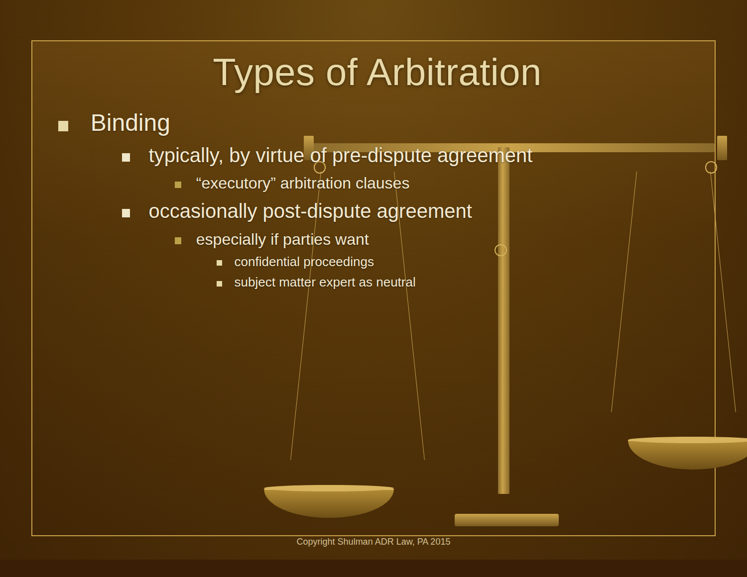Types of Arbitration
Binding
typically, by virtue of pre-dispute agreement
“executory” arbitration clauses
occasionally post-dispute agreement
especially if parties want
confidential proceedings
subject matter expert as neutral
Copyright Shulman ADR Law, PA 2015